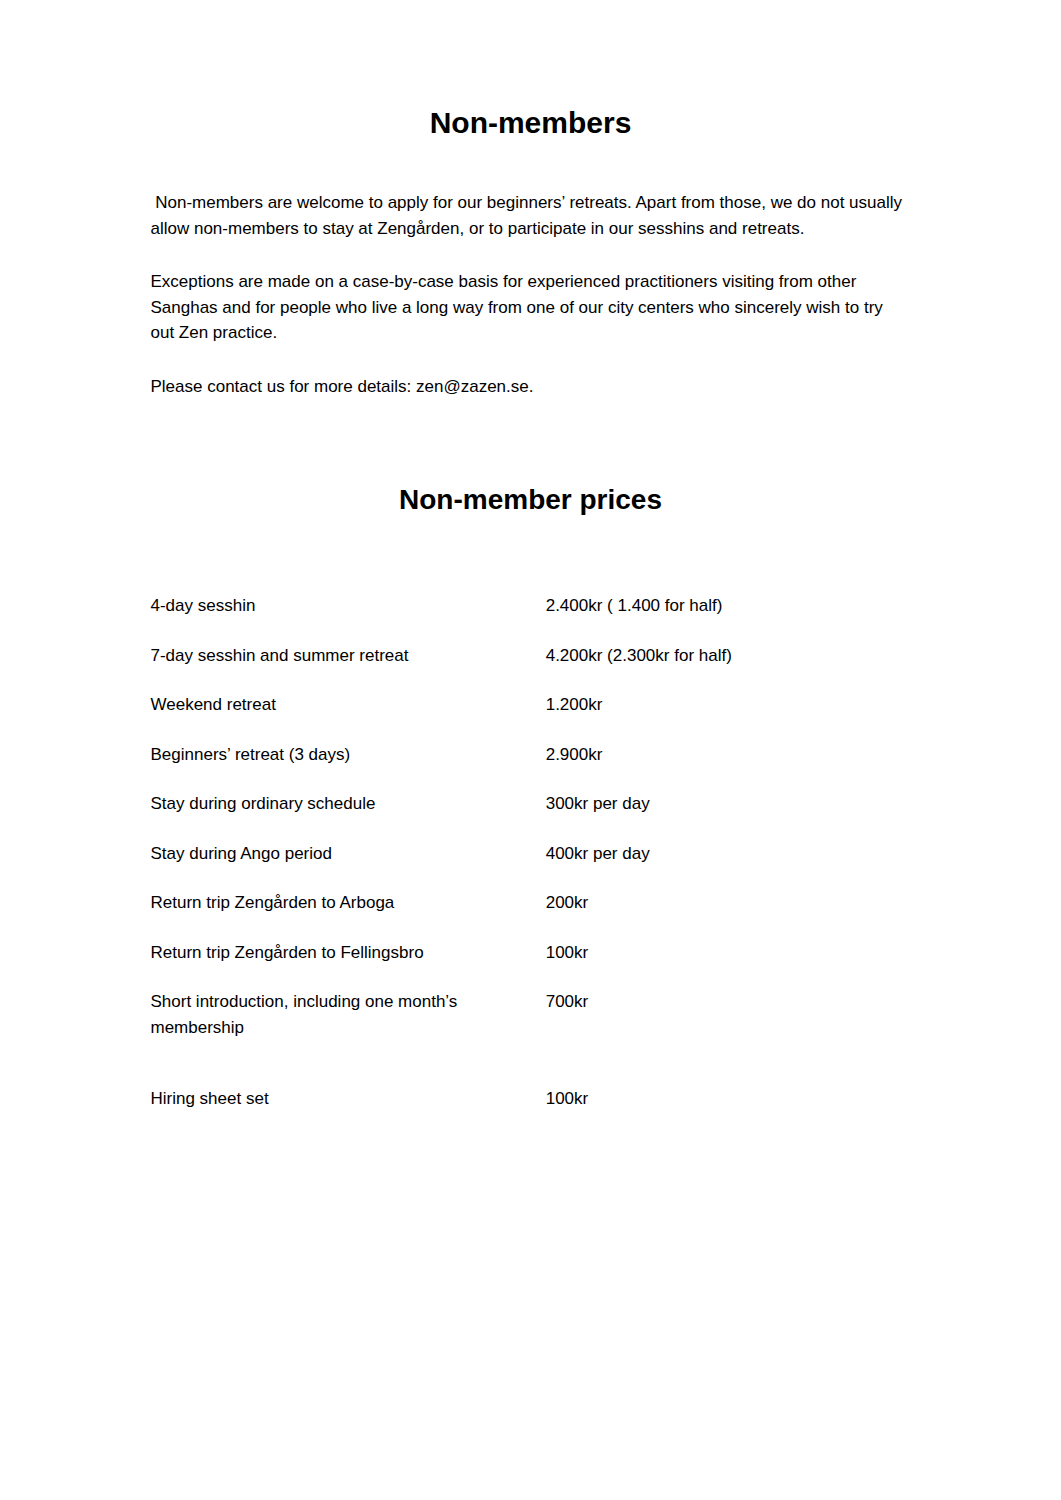Non-members
Non-members are welcome to apply for our beginners’ retreats. Apart from those, we do not usually allow non-members to stay at Zengården, or to participate in our sesshins and retreats.
Exceptions are made on a case-by-case basis for experienced practitioners visiting from other Sanghas and for people who live a long way from one of our city centers who sincerely wish to try out Zen practice.
Please contact us for more details: zen@zazen.se.
Non-member prices
| 4-day sesshin | 2.400kr ( 1.400 for half) |
| 7-day sesshin and summer retreat | 4.200kr (2.300kr for half) |
| Weekend retreat | 1.200kr |
| Beginners’ retreat (3 days) | 2.900kr |
| Stay during ordinary schedule | 300kr per day |
| Stay during Ango period | 400kr per day |
| Return trip Zengården to Arboga | 200kr |
| Return trip Zengården to Fellingsbro | 100kr |
| Short introduction, including one month’s membership | 700kr |
| Hiring sheet set | 100kr |